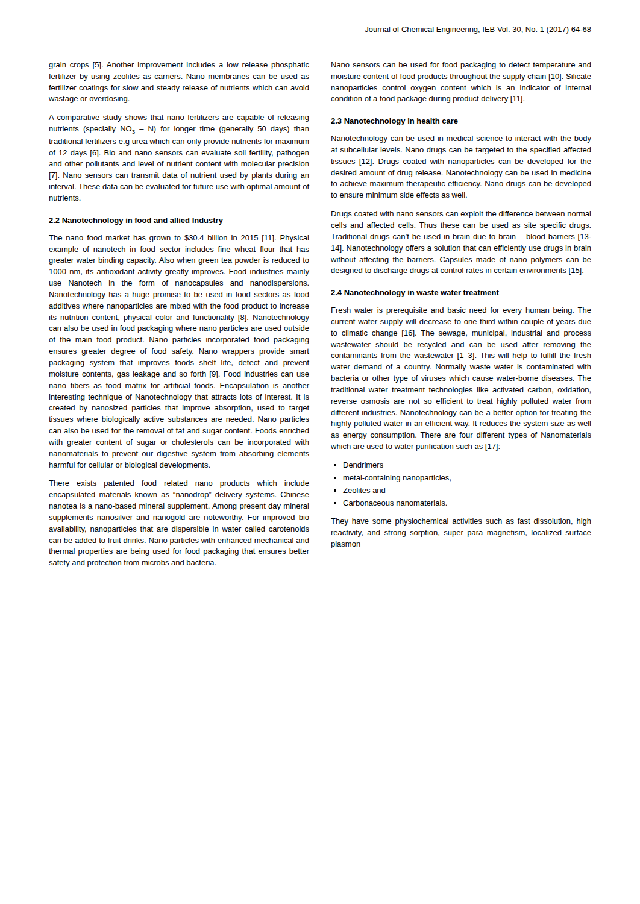Journal of Chemical Engineering, IEB Vol. 30, No. 1 (2017) 64-68
grain crops [5]. Another improvement includes a low release phosphatic fertilizer by using zeolites as carriers. Nano membranes can be used as fertilizer coatings for slow and steady release of nutrients which can avoid wastage or overdosing.
A comparative study shows that nano fertilizers are capable of releasing nutrients (specially NO3 – N) for longer time (generally 50 days) than traditional fertilizers e.g urea which can only provide nutrients for maximum of 12 days [6]. Bio and nano sensors can evaluate soil fertility, pathogen and other pollutants and level of nutrient content with molecular precision [7]. Nano sensors can transmit data of nutrient used by plants during an interval. These data can be evaluated for future use with optimal amount of nutrients.
2.2 Nanotechnology in food and allied Industry
The nano food market has grown to $30.4 billion in 2015 [11]. Physical example of nanotech in food sector includes fine wheat flour that has greater water binding capacity. Also when green tea powder is reduced to 1000 nm, its antioxidant activity greatly improves. Food industries mainly use Nanotech in the form of nanocapsules and nanodispersions. Nanotechnology has a huge promise to be used in food sectors as food additives where nanoparticles are mixed with the food product to increase its nutrition content, physical color and functionality [8]. Nanotechnology can also be used in food packaging where nano particles are used outside of the main food product. Nano particles incorporated food packaging ensures greater degree of food safety. Nano wrappers provide smart packaging system that improves foods shelf life, detect and prevent moisture contents, gas leakage and so forth [9]. Food industries can use nano fibers as food matrix for artificial foods. Encapsulation is another interesting technique of Nanotechnology that attracts lots of interest. It is created by nanosized particles that improve absorption, used to target tissues where biologically active substances are needed. Nano particles can also be used for the removal of fat and sugar content. Foods enriched with greater content of sugar or cholesterols can be incorporated with nanomaterials to prevent our digestive system from absorbing elements harmful for cellular or biological developments.
There exists patented food related nano products which include encapsulated materials known as “nanodrop” delivery systems. Chinese nanotea is a nano-based mineral supplement. Among present day mineral supplements nanosilver and nanogold are noteworthy. For improved bio availability, nanoparticles that are dispersible in water called carotenoids can be added to fruit drinks. Nano particles with enhanced mechanical and thermal properties are being used for food packaging that ensures better safety and protection from microbs and bacteria.
Nano sensors can be used for food packaging to detect temperature and moisture content of food products throughout the supply chain [10]. Silicate nanoparticles control oxygen content which is an indicator of internal condition of a food package during product delivery [11].
2.3 Nanotechnology in health care
Nanotechnology can be used in medical science to interact with the body at subcellular levels. Nano drugs can be targeted to the specified affected tissues [12]. Drugs coated with nanoparticles can be developed for the desired amount of drug release. Nanotechnology can be used in medicine to achieve maximum therapeutic efficiency. Nano drugs can be developed to ensure minimum side effects as well.
Drugs coated with nano sensors can exploit the difference between normal cells and affected cells. Thus these can be used as site specific drugs. Traditional drugs can’t be used in brain due to brain – blood barriers [13-14]. Nanotechnology offers a solution that can efficiently use drugs in brain without affecting the barriers. Capsules made of nano polymers can be designed to discharge drugs at control rates in certain environments [15].
2.4 Nanotechnology in waste water treatment
Fresh water is prerequisite and basic need for every human being. The current water supply will decrease to one third within couple of years due to climatic change [16]. The sewage, municipal, industrial and process wastewater should be recycled and can be used after removing the contaminants from the wastewater [1–3]. This will help to fulfill the fresh water demand of a country. Normally waste water is contaminated with bacteria or other type of viruses which cause water-borne diseases. The traditional water treatment technologies like activated carbon, oxidation, reverse osmosis are not so efficient to treat highly polluted water from different industries. Nanotechnology can be a better option for treating the highly polluted water in an efficient way. It reduces the system size as well as energy consumption. There are four different types of Nanomaterials which are used to water purification such as [17]:
Dendrimers
metal-containing nanoparticles,
Zeolites and
Carbonaceous nanomaterials.
They have some physiochemical activities such as fast dissolution, high reactivity, and strong sorption, super para magnetism, localized surface plasmon